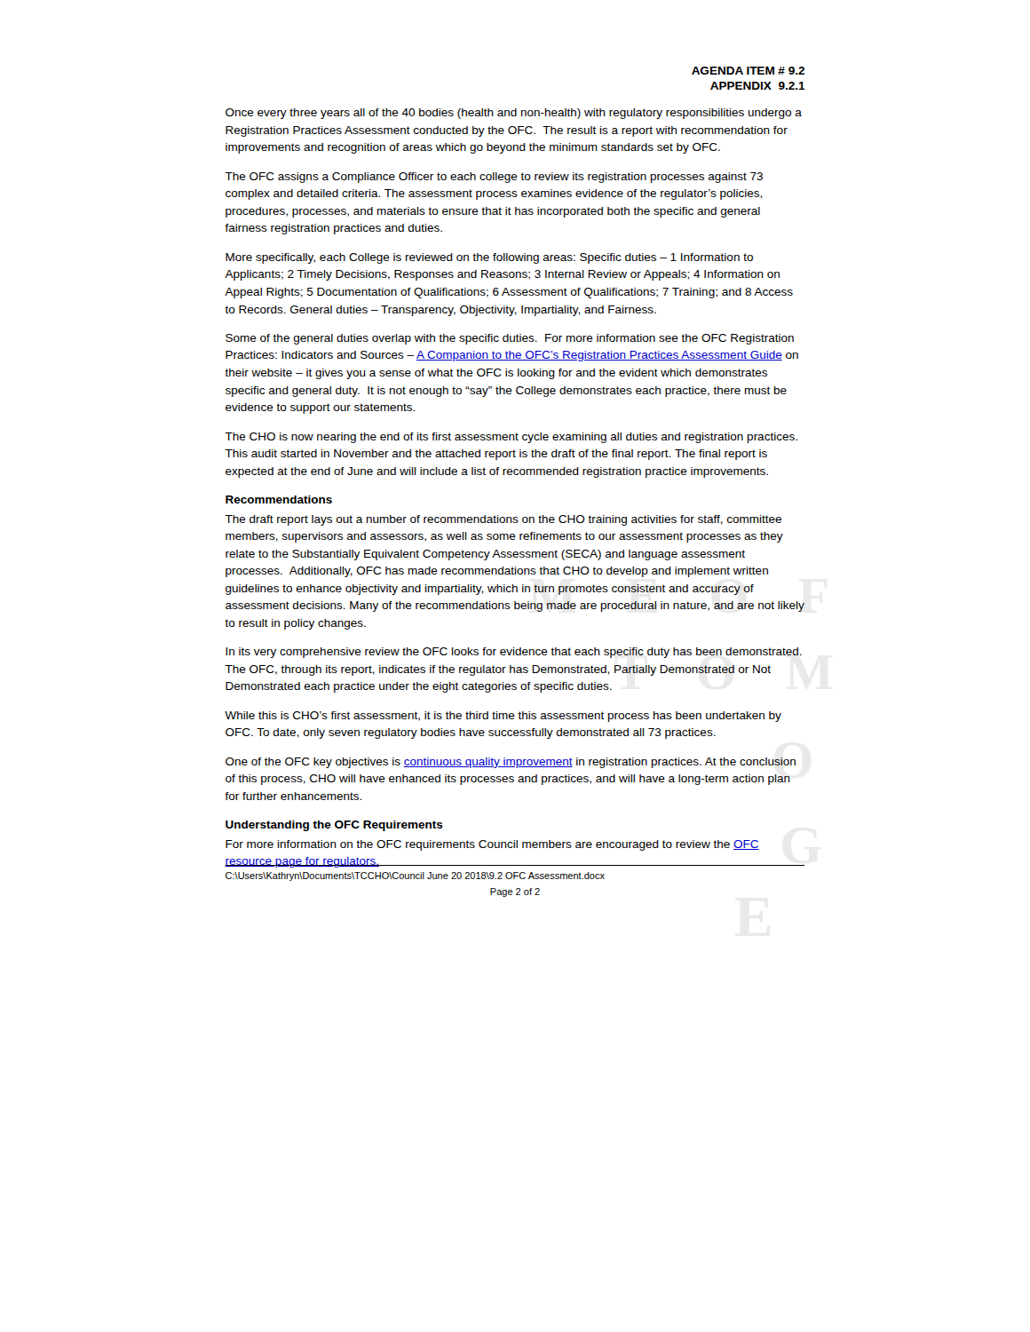M E O F
T O M
O
G
E
AGENDA ITEM # 9.2
APPENDIX 9.2.1
Once every three years all of the 40 bodies (health and non-health) with regulatory responsibilities undergo a Registration Practices Assessment conducted by the OFC. The result is a report with recommendation for improvements and recognition of areas which go beyond the minimum standards set by OFC.
The OFC assigns a Compliance Officer to each college to review its registration processes against 73 complex and detailed criteria. The assessment process examines evidence of the regulator’s policies, procedures, processes, and materials to ensure that it has incorporated both the specific and general fairness registration practices and duties.
More specifically, each College is reviewed on the following areas: Specific duties – 1 Information to Applicants; 2 Timely Decisions, Responses and Reasons; 3 Internal Review or Appeals; 4 Information on Appeal Rights; 5 Documentation of Qualifications; 6 Assessment of Qualifications; 7 Training; and 8 Access to Records. General duties – Transparency, Objectivity, Impartiality, and Fairness.
Some of the general duties overlap with the specific duties. For more information see the OFC Registration Practices: Indicators and Sources – A Companion to the OFC’s Registration Practices Assessment Guide on their website – it gives you a sense of what the OFC is looking for and the evident which demonstrates specific and general duty. It is not enough to “say” the College demonstrates each practice, there must be evidence to support our statements.
The CHO is now nearing the end of its first assessment cycle examining all duties and registration practices. This audit started in November and the attached report is the draft of the final report. The final report is expected at the end of June and will include a list of recommended registration practice improvements.
Recommendations
The draft report lays out a number of recommendations on the CHO training activities for staff, committee members, supervisors and assessors, as well as some refinements to our assessment processes as they relate to the Substantially Equivalent Competency Assessment (SECA) and language assessment processes. Additionally, OFC has made recommendations that CHO to develop and implement written guidelines to enhance objectivity and impartiality, which in turn promotes consistent and accuracy of assessment decisions. Many of the recommendations being made are procedural in nature, and are not likely to result in policy changes.
In its very comprehensive review the OFC looks for evidence that each specific duty has been demonstrated. The OFC, through its report, indicates if the regulator has Demonstrated, Partially Demonstrated or Not Demonstrated each practice under the eight categories of specific duties.
While this is CHO’s first assessment, it is the third time this assessment process has been undertaken by OFC. To date, only seven regulatory bodies have successfully demonstrated all 73 practices.
One of the OFC key objectives is continuous quality improvement in registration practices. At the conclusion of this process, CHO will have enhanced its processes and practices, and will have a long-term action plan for further enhancements.
Understanding the OFC Requirements
For more information on the OFC requirements Council members are encouraged to review the OFC resource page for regulators.
C:\Users\Kathryn\Documents\TCCHO\Council June 20 2018\9.2 OFC Assessment.docx
Page 2 of 2